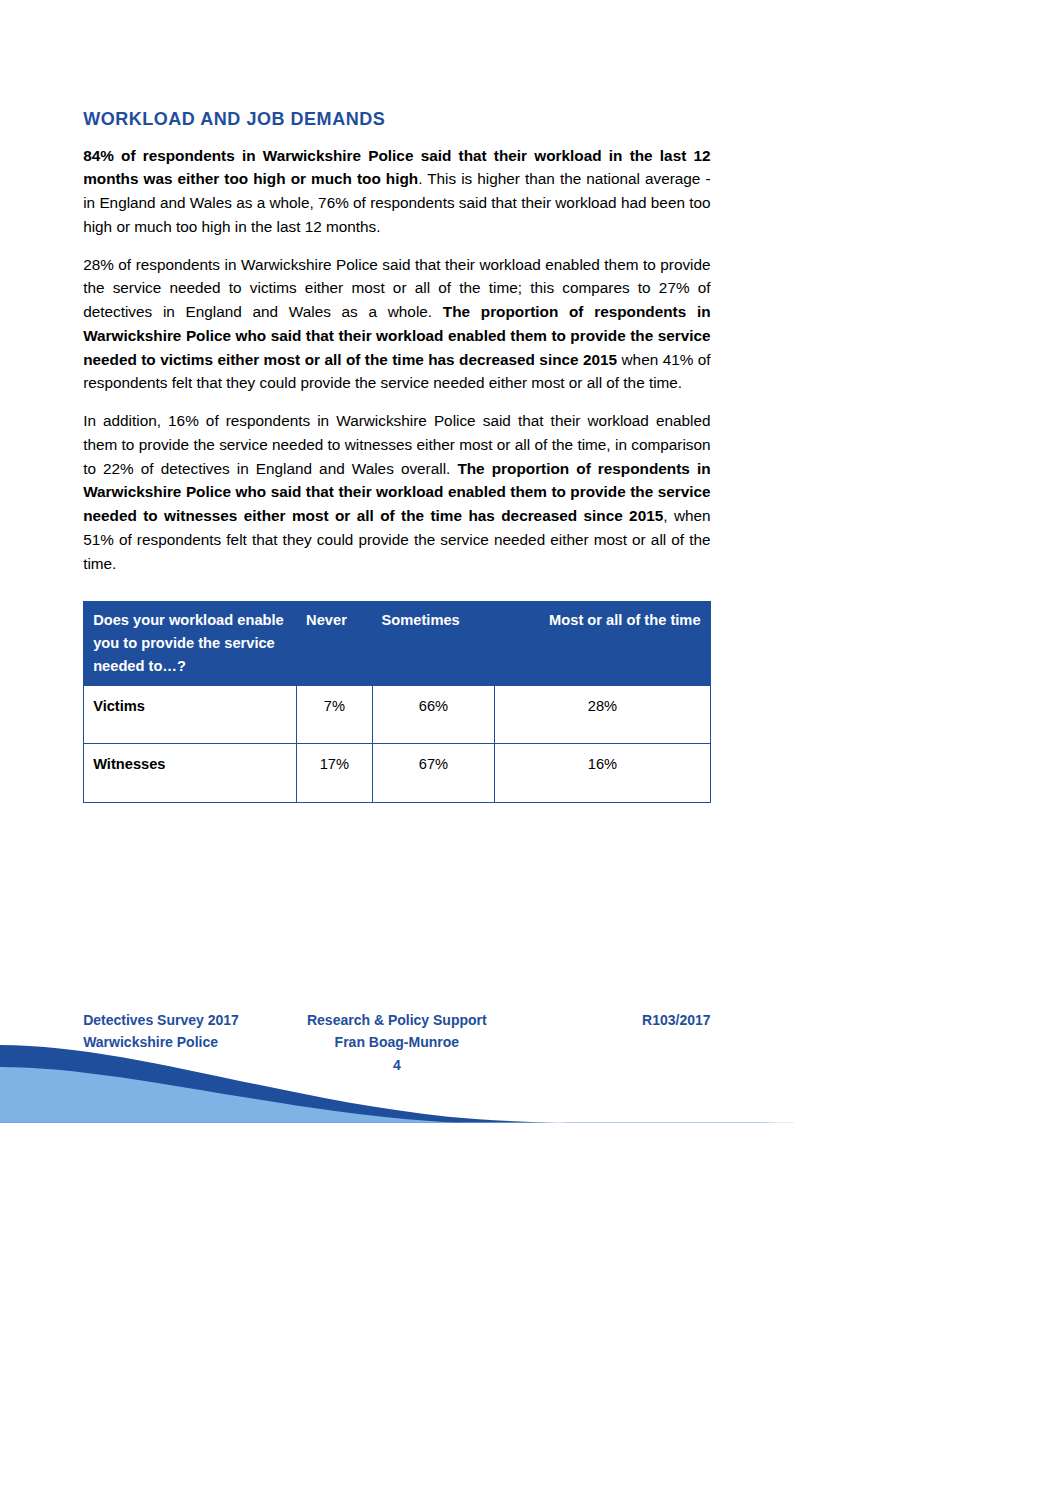WORKLOAD AND JOB DEMANDS
84% of respondents in Warwickshire Police said that their workload in the last 12 months was either too high or much too high. This is higher than the national average - in England and Wales as a whole, 76% of respondents said that their workload had been too high or much too high in the last 12 months.
28% of respondents in Warwickshire Police said that their workload enabled them to provide the service needed to victims either most or all of the time; this compares to 27% of detectives in England and Wales as a whole. The proportion of respondents in Warwickshire Police who said that their workload enabled them to provide the service needed to victims either most or all of the time has decreased since 2015 when 41% of respondents felt that they could provide the service needed either most or all of the time.
In addition, 16% of respondents in Warwickshire Police said that their workload enabled them to provide the service needed to witnesses either most or all of the time, in comparison to 22% of detectives in England and Wales overall. The proportion of respondents in Warwickshire Police who said that their workload enabled them to provide the service needed to witnesses either most or all of the time has decreased since 2015, when 51% of respondents felt that they could provide the service needed either most or all of the time.
| Does your workload enable you to provide the service needed to…? | Never | Sometimes | Most or all of the time |
| --- | --- | --- | --- |
| Victims | 7% | 66% | 28% |
| Witnesses | 17% | 67% | 16% |
| Detectives Survey 2017 Warwickshire Police | Research & Policy Support Fran Boag-Munroe | R103/2017 |
4